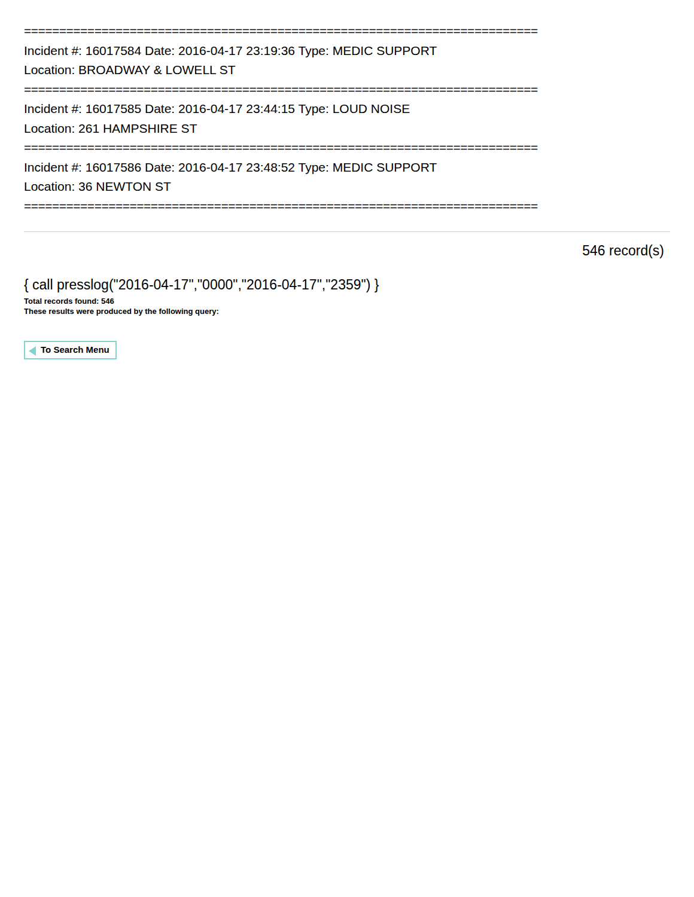=========================================================================
Incident #: 16017584 Date: 2016-04-17 23:19:36 Type: MEDIC SUPPORT
Location: BROADWAY & LOWELL ST
=========================================================================
Incident #: 16017585 Date: 2016-04-17 23:44:15 Type: LOUD NOISE
Location: 261 HAMPSHIRE ST
=========================================================================
Incident #: 16017586 Date: 2016-04-17 23:48:52 Type: MEDIC SUPPORT
Location: 36 NEWTON ST
=========================================================================
546 record(s)
{ call presslog("2016-04-17","0000","2016-04-17","2359") }
Total records found: 546
These results were produced by the following query:
To Search Menu